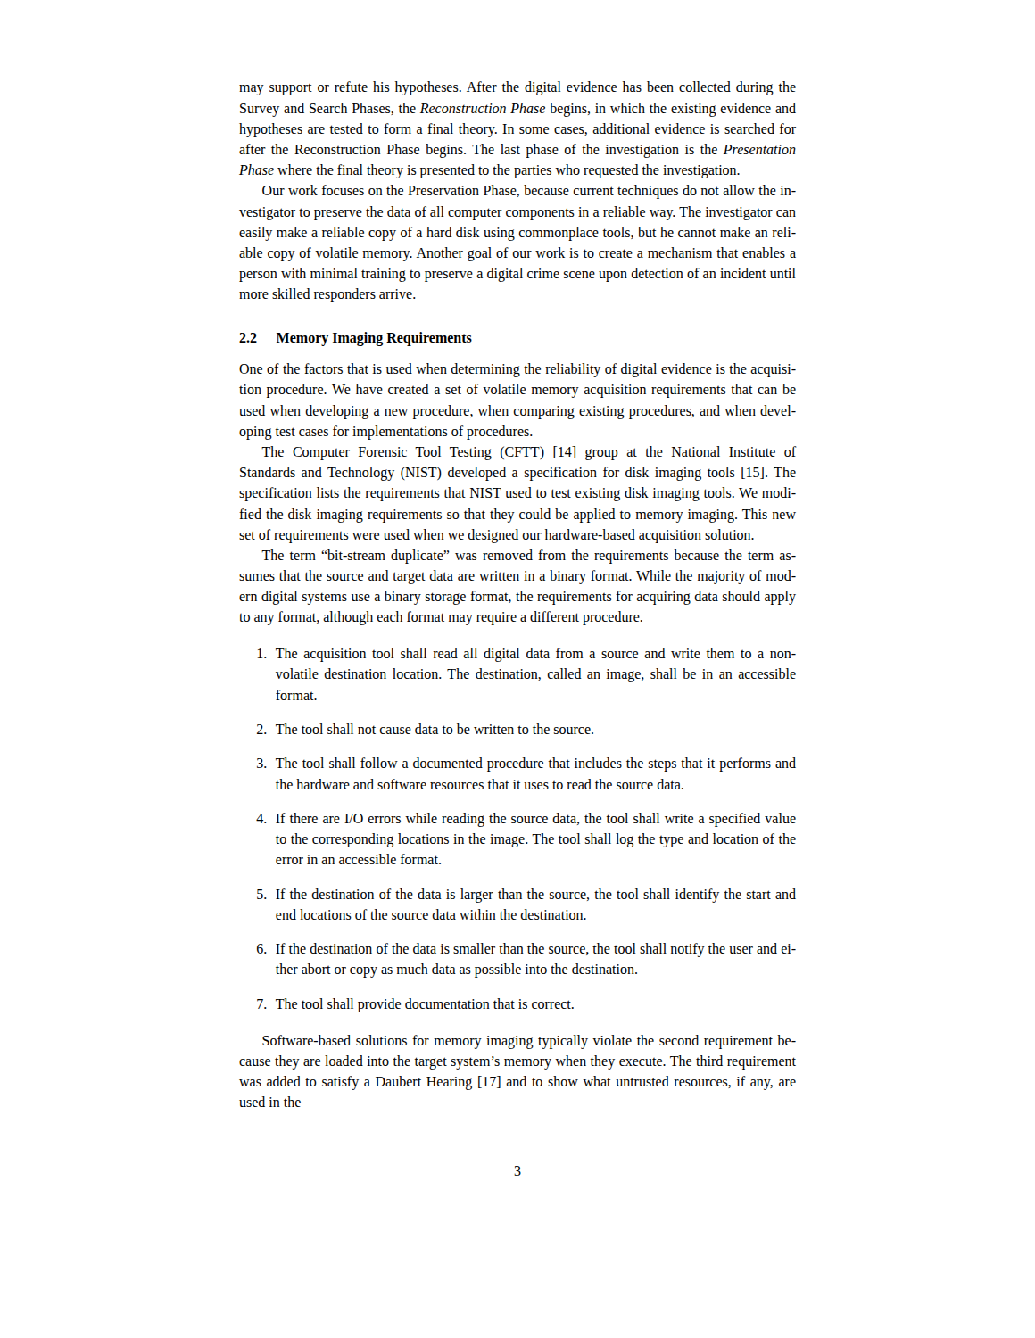may support or refute his hypotheses. After the digital evidence has been collected during the Survey and Search Phases, the Reconstruction Phase begins, in which the existing evidence and hypotheses are tested to form a final theory. In some cases, additional evidence is searched for after the Reconstruction Phase begins. The last phase of the investigation is the Presentation Phase where the final theory is presented to the parties who requested the investigation.
Our work focuses on the Preservation Phase, because current techniques do not allow the investigator to preserve the data of all computer components in a reliable way. The investigator can easily make a reliable copy of a hard disk using commonplace tools, but he cannot make an reliable copy of volatile memory. Another goal of our work is to create a mechanism that enables a person with minimal training to preserve a digital crime scene upon detection of an incident until more skilled responders arrive.
2.2 Memory Imaging Requirements
One of the factors that is used when determining the reliability of digital evidence is the acquisition procedure. We have created a set of volatile memory acquisition requirements that can be used when developing a new procedure, when comparing existing procedures, and when developing test cases for implementations of procedures.
The Computer Forensic Tool Testing (CFTT) [14] group at the National Institute of Standards and Technology (NIST) developed a specification for disk imaging tools [15]. The specification lists the requirements that NIST used to test existing disk imaging tools. We modified the disk imaging requirements so that they could be applied to memory imaging. This new set of requirements were used when we designed our hardware-based acquisition solution.
The term “bit-stream duplicate” was removed from the requirements because the term assumes that the source and target data are written in a binary format. While the majority of modern digital systems use a binary storage format, the requirements for acquiring data should apply to any format, although each format may require a different procedure.
The acquisition tool shall read all digital data from a source and write them to a non-volatile destination location. The destination, called an image, shall be in an accessible format.
The tool shall not cause data to be written to the source.
The tool shall follow a documented procedure that includes the steps that it performs and the hardware and software resources that it uses to read the source data.
If there are I/O errors while reading the source data, the tool shall write a specified value to the corresponding locations in the image. The tool shall log the type and location of the error in an accessible format.
If the destination of the data is larger than the source, the tool shall identify the start and end locations of the source data within the destination.
If the destination of the data is smaller than the source, the tool shall notify the user and either abort or copy as much data as possible into the destination.
The tool shall provide documentation that is correct.
Software-based solutions for memory imaging typically violate the second requirement because they are loaded into the target system’s memory when they execute. The third requirement was added to satisfy a Daubert Hearing [17] and to show what untrusted resources, if any, are used in the
3